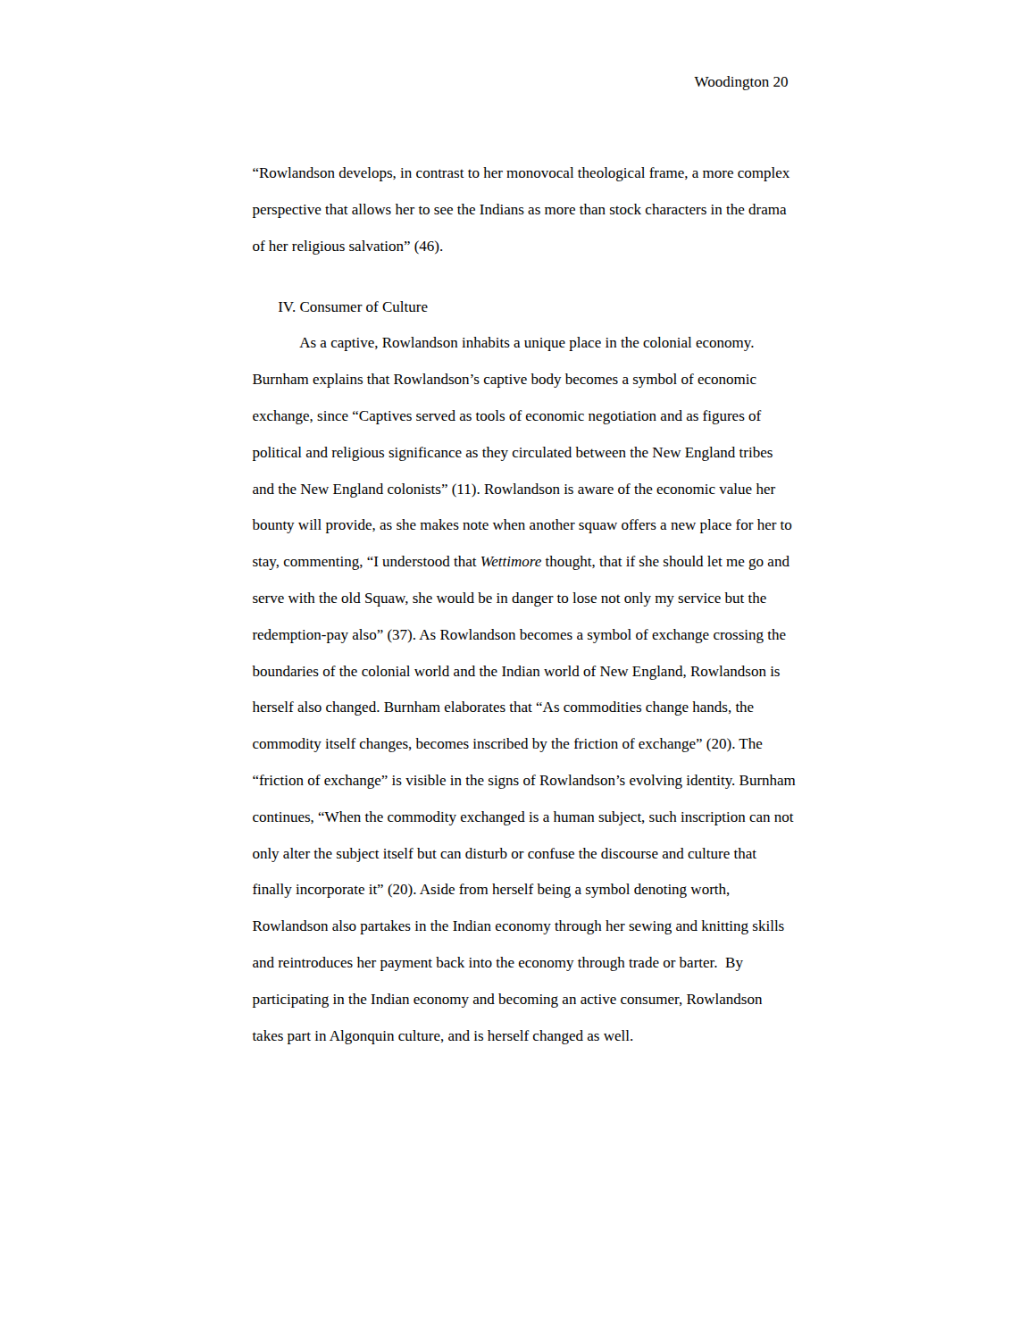Woodington 20
“Rowlandson develops, in contrast to her monovocal theological frame, a more complex perspective that allows her to see the Indians as more than stock characters in the drama of her religious salvation” (46).
IV. Consumer of Culture
As a captive, Rowlandson inhabits a unique place in the colonial economy. Burnham explains that Rowlandson’s captive body becomes a symbol of economic exchange, since “Captives served as tools of economic negotiation and as figures of political and religious significance as they circulated between the New England tribes and the New England colonists” (11). Rowlandson is aware of the economic value her bounty will provide, as she makes note when another squaw offers a new place for her to stay, commenting, “I understood that Wettimore thought, that if she should let me go and serve with the old Squaw, she would be in danger to lose not only my service but the redemption-pay also” (37). As Rowlandson becomes a symbol of exchange crossing the boundaries of the colonial world and the Indian world of New England, Rowlandson is herself also changed. Burnham elaborates that “As commodities change hands, the commodity itself changes, becomes inscribed by the friction of exchange” (20). The “friction of exchange” is visible in the signs of Rowlandson’s evolving identity. Burnham continues, “When the commodity exchanged is a human subject, such inscription can not only alter the subject itself but can disturb or confuse the discourse and culture that finally incorporate it” (20). Aside from herself being a symbol denoting worth, Rowlandson also partakes in the Indian economy through her sewing and knitting skills and reintroduces her payment back into the economy through trade or barter. By participating in the Indian economy and becoming an active consumer, Rowlandson takes part in Algonquin culture, and is herself changed as well.